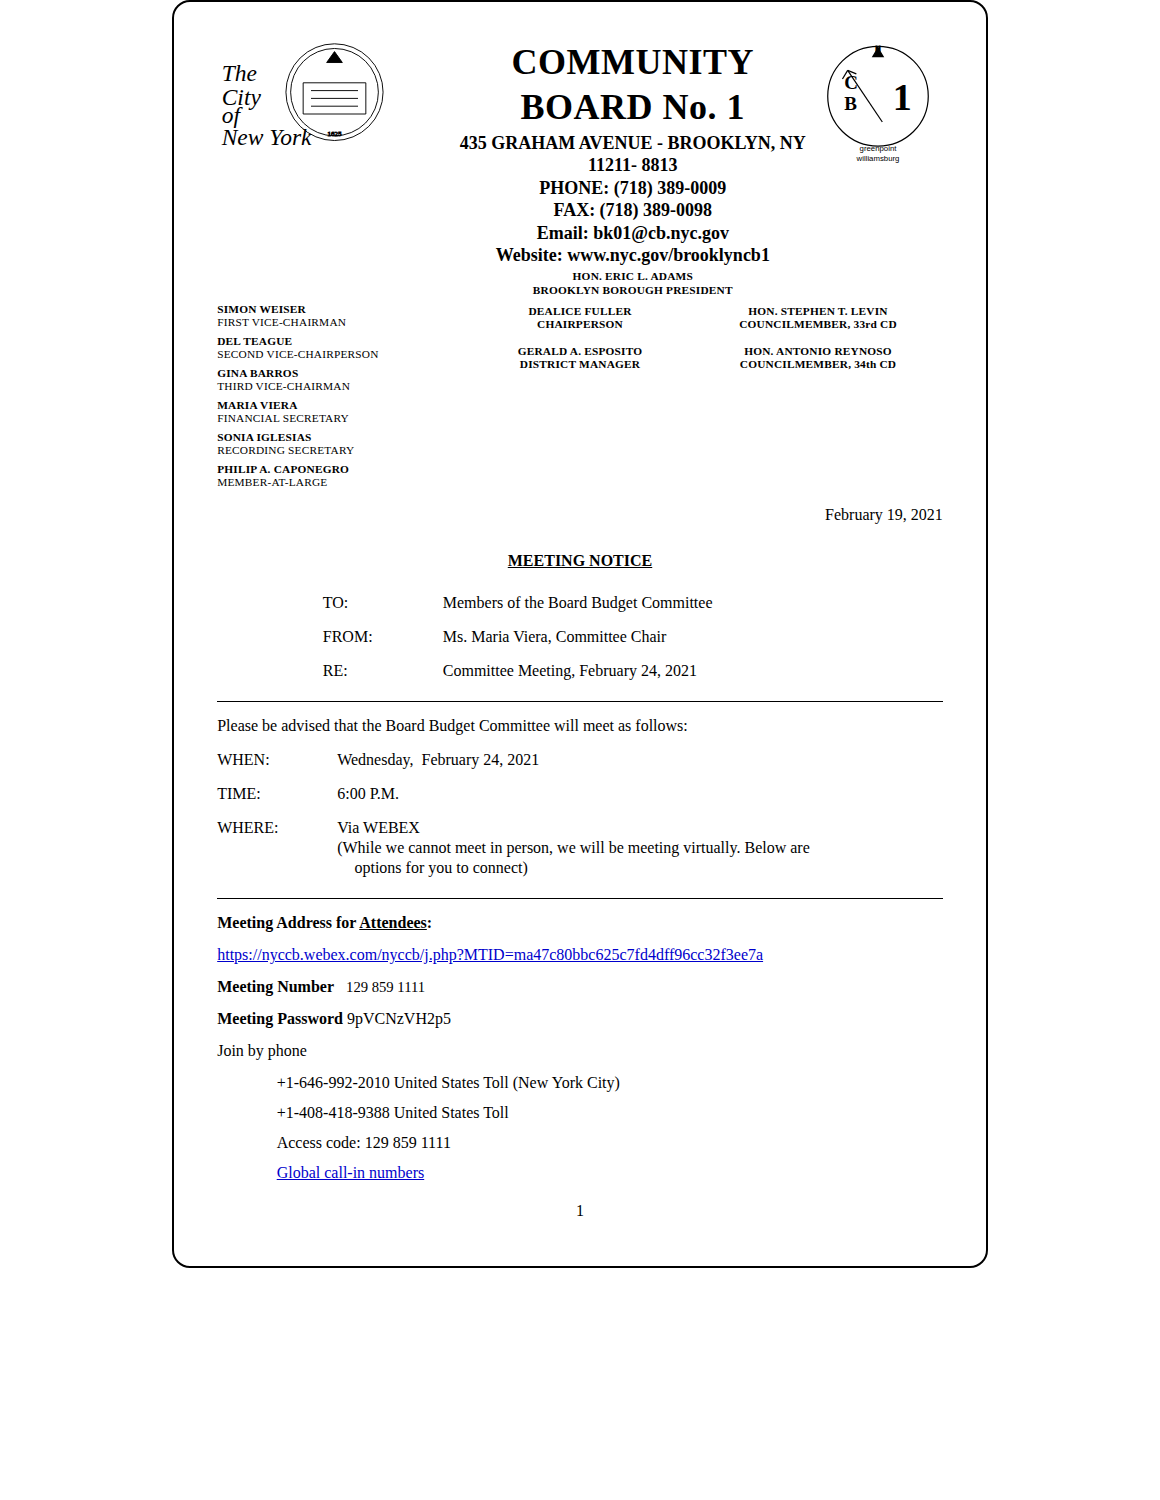COMMUNITY BOARD No. 1
435 GRAHAM AVENUE - BROOKLYN, NY 11211- 8813
PHONE: (718) 389-0009
FAX: (718) 389-0098
Email: bk01@cb.nyc.gov
Website: www.nyc.gov/brooklyncb1
HON. ERIC L. ADAMS
BROOKLYN BOROUGH PRESIDENT
SIMON WEISER
FIRST VICE-CHAIRMAN
DEL TEAGUE
SECOND VICE-CHAIRPERSON
GINA BARROS
THIRD VICE-CHAIRMAN
MARIA VIERA
FINANCIAL SECRETARY
SONIA IGLESIAS
RECORDING SECRETARY
PHILIP A. CAPONEGRO
MEMBER-AT-LARGE
DEALICE FULLER
CHAIRPERSON
GERALD A. ESPOSITO
DISTRICT MANAGER
HON. STEPHEN T. LEVIN
COUNCILMEMBER, 33rd CD
HON. ANTONIO REYNOSO
COUNCILMEMBER, 34th CD
February 19, 2021
MEETING NOTICE
| TO: | Members of the Board Budget Committee |
| FROM: | Ms. Maria Viera, Committee Chair |
| RE: | Committee Meeting, February 24, 2021 |
Please be advised that the Board Budget Committee will meet as follows:
| WHEN: | Wednesday, February 24, 2021 |
| TIME: | 6:00 P.M. |
| WHERE: | Via WEBEX (While we cannot meet in person, we will be meeting virtually. Below are options for you to connect) |
Meeting Address for Attendees:
https://nyccb.webex.com/nyccb/j.php?MTID=ma47c80bbc625c7fd4dff96cc32f3ee7a
Meeting Number 129 859 1111
Meeting Password 9pVCNzVH2p5
Join by phone
+1-646-992-2010 United States Toll (New York City)
+1-408-418-9388 United States Toll
Access code: 129 859 1111
Global call-in numbers
1